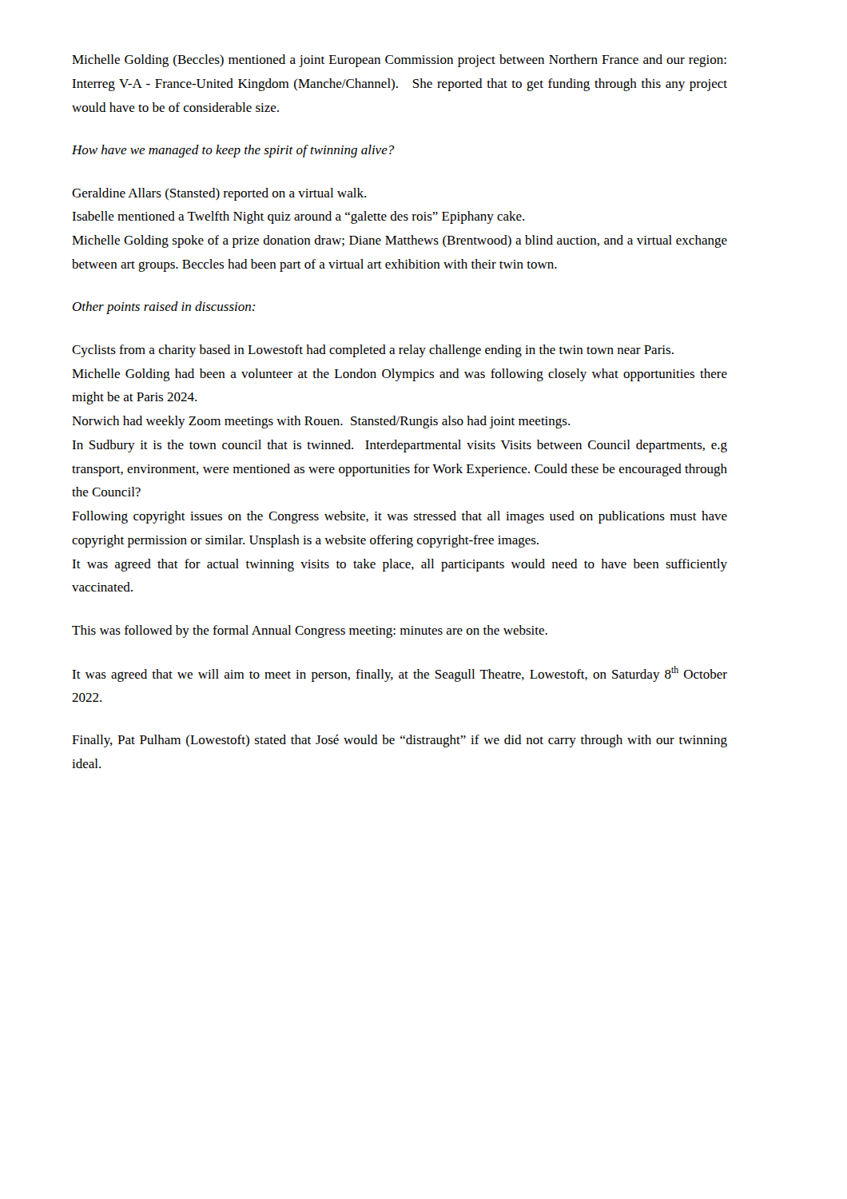Michelle Golding (Beccles) mentioned a joint European Commission project between Northern France and our region: Interreg V-A - France-United Kingdom (Manche/Channel). She reported that to get funding through this any project would have to be of considerable size.
How have we managed to keep the spirit of twinning alive?
Geraldine Allars (Stansted) reported on a virtual walk.
Isabelle mentioned a Twelfth Night quiz around a “galette des rois” Epiphany cake.
Michelle Golding spoke of a prize donation draw; Diane Matthews (Brentwood) a blind auction, and a virtual exchange between art groups. Beccles had been part of a virtual art exhibition with their twin town.
Other points raised in discussion:
Cyclists from a charity based in Lowestoft had completed a relay challenge ending in the twin town near Paris.
Michelle Golding had been a volunteer at the London Olympics and was following closely what opportunities there might be at Paris 2024.
Norwich had weekly Zoom meetings with Rouen. Stansted/Rungis also had joint meetings.
In Sudbury it is the town council that is twinned. Interdepartmental visits Visits between Council departments, e.g transport, environment, were mentioned as were opportunities for Work Experience. Could these be encouraged through the Council?
Following copyright issues on the Congress website, it was stressed that all images used on publications must have copyright permission or similar. Unsplash is a website offering copyright-free images.
It was agreed that for actual twinning visits to take place, all participants would need to have been sufficiently vaccinated.
This was followed by the formal Annual Congress meeting: minutes are on the website.
It was agreed that we will aim to meet in person, finally, at the Seagull Theatre, Lowestoft, on Saturday 8th October 2022.
Finally, Pat Pulham (Lowestoft) stated that José would be “distraught” if we did not carry through with our twinning ideal.